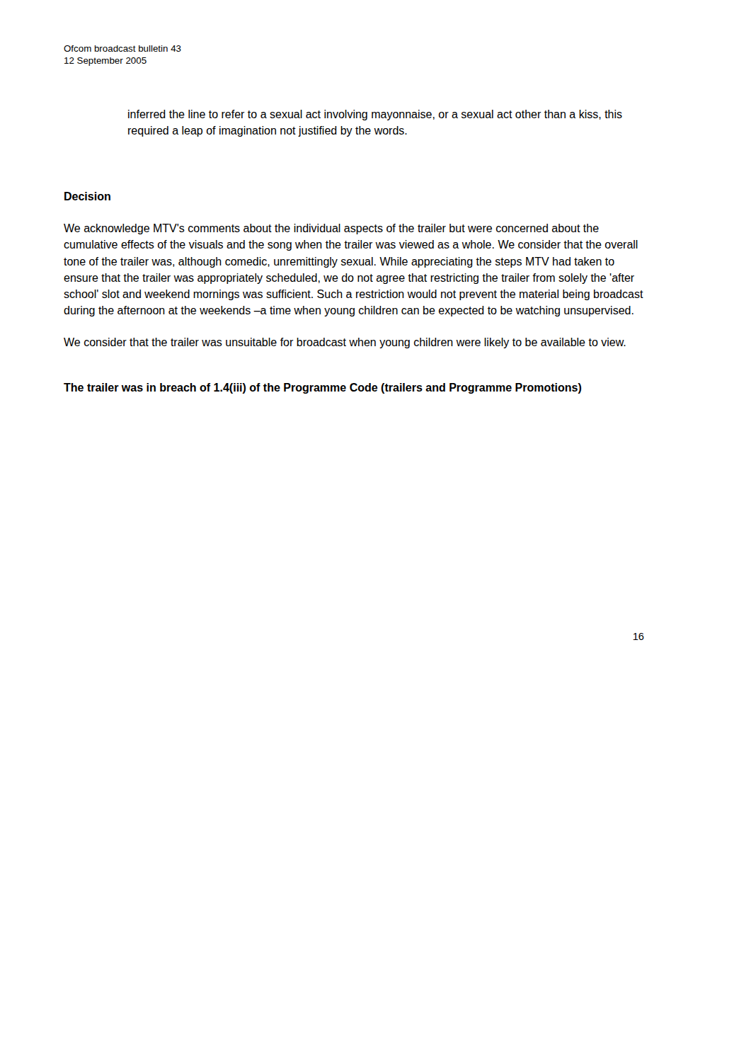Ofcom broadcast bulletin 43
12 September 2005
inferred the line to refer to a sexual act involving mayonnaise, or a sexual act other than a kiss, this required a leap of imagination not justified by the words.
Decision
We acknowledge MTV's comments about the individual aspects of the trailer but were concerned about the cumulative effects of the visuals and the song when the trailer was viewed as a whole. We consider that the overall tone of the trailer was, although comedic, unremittingly sexual. While appreciating the steps MTV had taken to ensure that the trailer was appropriately scheduled, we do not agree that restricting the trailer from solely the 'after school' slot and weekend mornings was sufficient. Such a restriction would not prevent the material being broadcast during the afternoon at the weekends –a time when young children can be expected to be watching unsupervised.
We consider that the trailer was unsuitable for broadcast when young children were likely to be available to view.
The trailer was in breach of 1.4(iii) of the Programme Code (trailers and Programme Promotions)
16